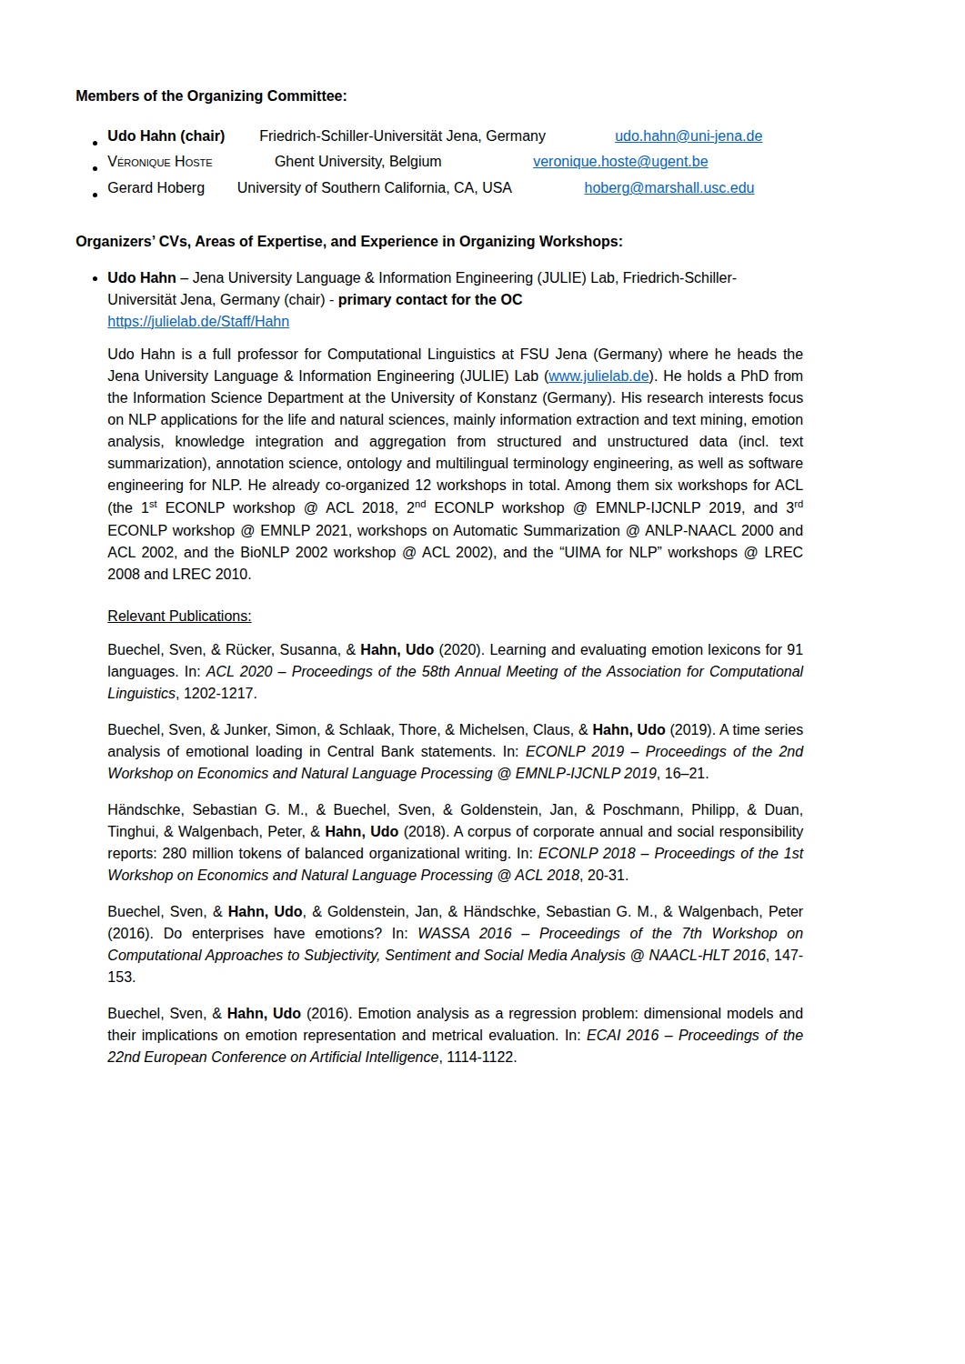Members of the Organizing Committee:
| Udo Hahn (chair) | Friedrich-Schiller-Universität Jena, Germany | udo.hahn@uni-jena.de |
| Véronique Hoste | Ghent University, Belgium | veronique.hoste@ugent.be |
| Gerard Hoberg | University of Southern California, CA, USA | hoberg@marshall.usc.edu |
Organizers’ CVs, Areas of Expertise, and Experience in Organizing Workshops:
Udo Hahn – Jena University Language & Information Engineering (JULIE) Lab, Friedrich-Schiller-Universität Jena, Germany (chair) - primary contact for the OC
https://julielab.de/Staff/Hahn
Udo Hahn is a full professor for Computational Linguistics at FSU Jena (Germany) where he heads the Jena University Language & Information Engineering (JULIE) Lab (www.julielab.de). He holds a PhD from the Information Science Department at the University of Konstanz (Germany). His research interests focus on NLP applications for the life and natural sciences, mainly information extraction and text mining, emotion analysis, knowledge integration and aggregation from structured and unstructured data (incl. text summarization), annotation science, ontology and multilingual terminology engineering, as well as software engineering for NLP. He already co-organized 12 workshops in total. Among them six workshops for ACL (the 1st ECONLP workshop @ ACL 2018, 2nd ECONLP workshop @ EMNLP-IJCNLP 2019, and 3rd ECONLP workshop @ EMNLP 2021, workshops on Automatic Summarization @ ANLP-NAACL 2000 and ACL 2002, and the BioNLP 2002 workshop @ ACL 2002), and the “UIMA for NLP” workshops @ LREC 2008 and LREC 2010.
Relevant Publications:
Buechel, Sven, & Rücker, Susanna, & Hahn, Udo (2020). Learning and evaluating emotion lexicons for 91 languages. In: ACL 2020 – Proceedings of the 58th Annual Meeting of the Association for Computational Linguistics, 1202-1217.
Buechel, Sven, & Junker, Simon, & Schlaak, Thore, & Michelsen, Claus, & Hahn, Udo (2019). A time series analysis of emotional loading in Central Bank statements. In: ECONLP 2019 – Proceedings of the 2nd Workshop on Economics and Natural Language Processing @ EMNLP-IJCNLP 2019, 16–21.
Händschke, Sebastian G. M., & Buechel, Sven, & Goldenstein, Jan, & Poschmann, Philipp, & Duan, Tinghui, & Walgenbach, Peter, & Hahn, Udo (2018). A corpus of corporate annual and social responsibility reports: 280 million tokens of balanced organizational writing. In: ECONLP 2018 – Proceedings of the 1st Workshop on Economics and Natural Language Processing @ ACL 2018, 20-31.
Buechel, Sven, & Hahn, Udo, & Goldenstein, Jan, & Händschke, Sebastian G. M., & Walgenbach, Peter (2016). Do enterprises have emotions? In: WASSA 2016 – Proceedings of the 7th Workshop on Computational Approaches to Subjectivity, Sentiment and Social Media Analysis @ NAACL-HLT 2016, 147-153.
Buechel, Sven, & Hahn, Udo (2016). Emotion analysis as a regression problem: dimensional models and their implications on emotion representation and metrical evaluation. In: ECAI 2016 – Proceedings of the 22nd European Conference on Artificial Intelligence, 1114-1122.